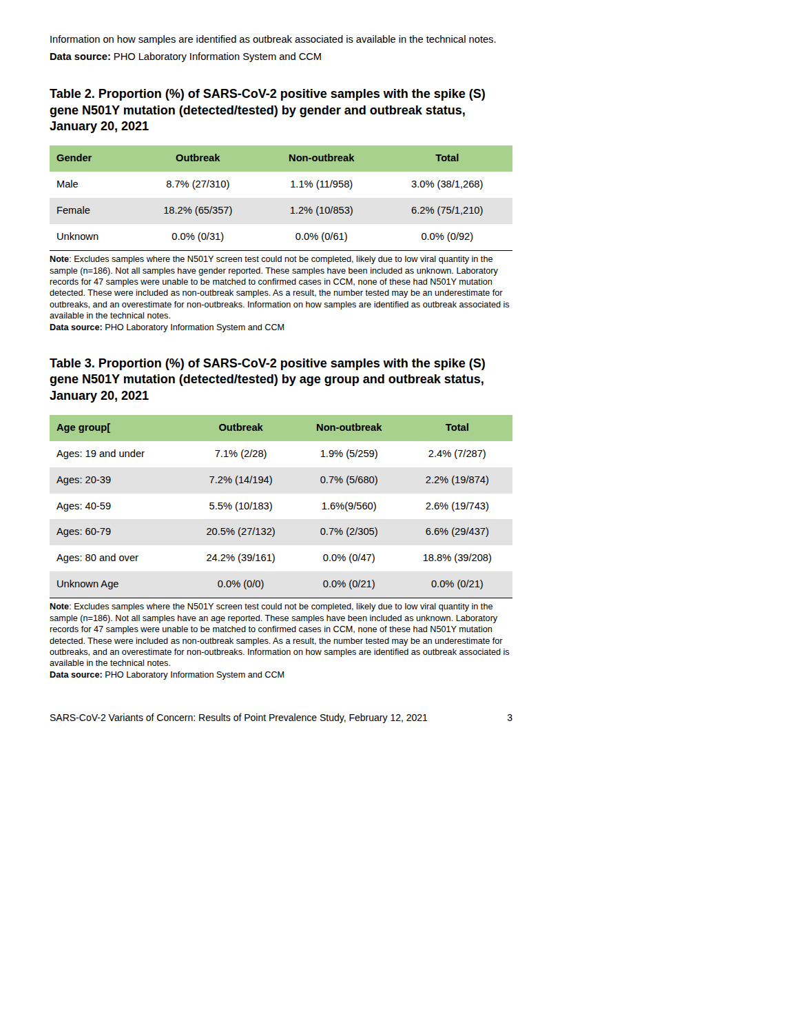Information on how samples are identified as outbreak associated is available in the technical notes.
Data source: PHO Laboratory Information System and CCM
Table 2. Proportion (%) of SARS-CoV-2 positive samples with the spike (S) gene N501Y mutation (detected/tested) by gender and outbreak status, January 20, 2021
| Gender | Outbreak | Non-outbreak | Total |
| --- | --- | --- | --- |
| Male | 8.7% (27/310) | 1.1% (11/958) | 3.0% (38/1,268) |
| Female | 18.2% (65/357) | 1.2% (10/853) | 6.2% (75/1,210) |
| Unknown | 0.0% (0/31) | 0.0% (0/61) | 0.0% (0/92) |
Note: Excludes samples where the N501Y screen test could not be completed, likely due to low viral quantity in the sample (n=186). Not all samples have gender reported. These samples have been included as unknown. Laboratory records for 47 samples were unable to be matched to confirmed cases in CCM, none of these had N501Y mutation detected. These were included as non-outbreak samples. As a result, the number tested may be an underestimate for outbreaks, and an overestimate for non-outbreaks. Information on how samples are identified as outbreak associated is available in the technical notes.
Data source: PHO Laboratory Information System and CCM
Table 3. Proportion (%) of SARS-CoV-2 positive samples with the spike (S) gene N501Y mutation (detected/tested) by age group and outbreak status, January 20, 2021
| Age group[ | Outbreak | Non-outbreak | Total |
| --- | --- | --- | --- |
| Ages: 19 and under | 7.1% (2/28) | 1.9% (5/259) | 2.4% (7/287) |
| Ages: 20-39 | 7.2% (14/194) | 0.7% (5/680) | 2.2% (19/874) |
| Ages: 40-59 | 5.5% (10/183) | 1.6%(9/560) | 2.6% (19/743) |
| Ages: 60-79 | 20.5% (27/132) | 0.7% (2/305) | 6.6% (29/437) |
| Ages: 80 and over | 24.2% (39/161) | 0.0% (0/47) | 18.8% (39/208) |
| Unknown Age | 0.0% (0/0) | 0.0% (0/21) | 0.0% (0/21) |
Note: Excludes samples where the N501Y screen test could not be completed, likely due to low viral quantity in the sample (n=186). Not all samples have an age reported. These samples have been included as unknown. Laboratory records for 47 samples were unable to be matched to confirmed cases in CCM, none of these had N501Y mutation detected. These were included as non-outbreak samples. As a result, the number tested may be an underestimate for outbreaks, and an overestimate for non-outbreaks. Information on how samples are identified as outbreak associated is available in the technical notes.
Data source: PHO Laboratory Information System and CCM
SARS-CoV-2 Variants of Concern: Results of Point Prevalence Study, February 12, 2021 3